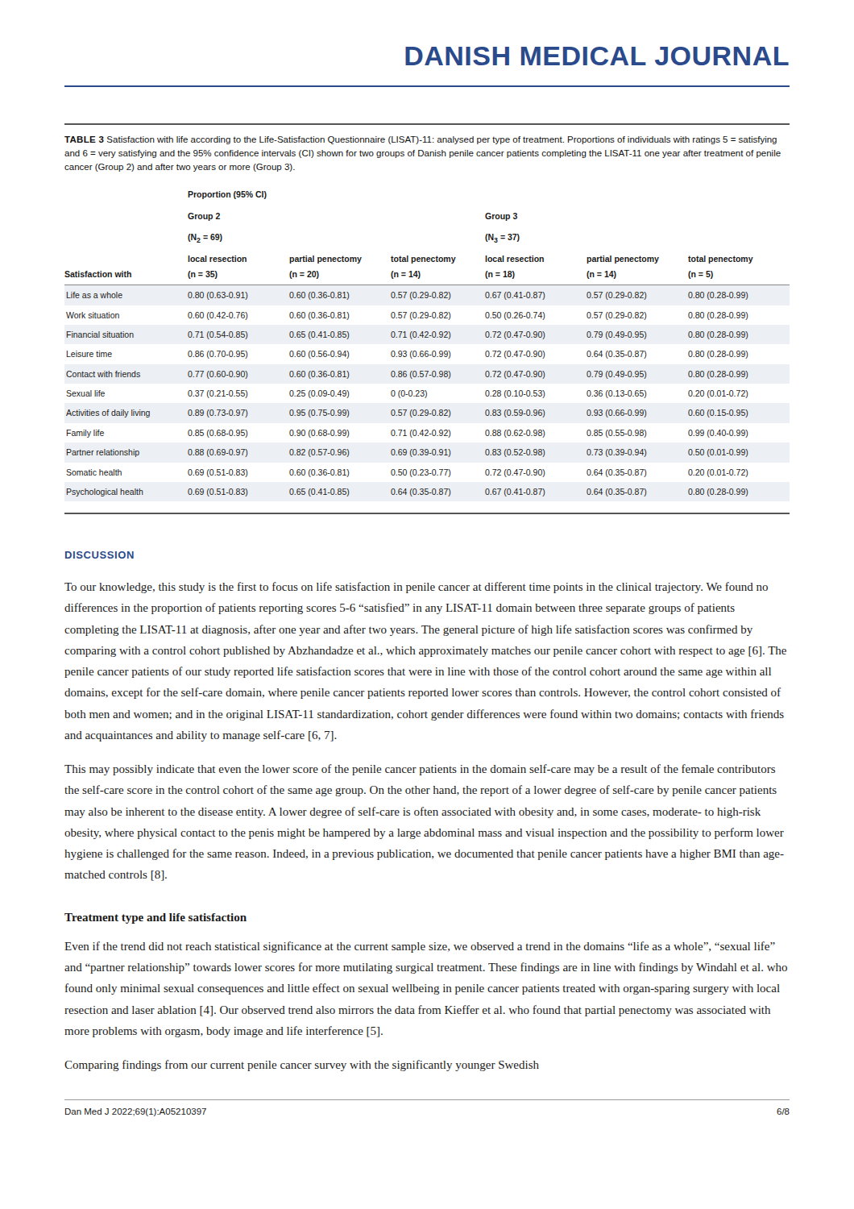DANISH MEDICAL JOURNAL
TABLE 3 Satisfaction with life according to the Life-Satisfaction Questionnaire (LISAT)-11: analysed per type of treatment. Proportions of individuals with ratings 5 = satisfying and 6 = very satisfying and the 95% confidence intervals (CI) shown for two groups of Danish penile cancer patients completing the LISAT-11 one year after treatment of penile cancer (Group 2) and after two years or more (Group 3).
| | Proportion (95% CI) |
| --- | --- |
| | Group 2 | Group 3 |
| | (N 2 = 69) | (N 3 = 37) |
| Satisfaction with | local resection (n = 35) | partial penectomy (n = 20) | total penectomy (n = 14) | local resection (n = 18) | partial penectomy (n = 14) | total penectomy (n = 5) |
| Life as a whole | 0.80 (0.63-0.91) | 0.60 (0.36-0.81) | 0.57 (0.29-0.82) | 0.67 (0.41-0.87) | 0.57 (0.29-0.82) | 0.80 (0.28-0.99) |
| Work situation | 0.60 (0.42-0.76) | 0.60 (0.36-0.81) | 0.57 (0.29-0.82) | 0.50 (0.26-0.74) | 0.57 (0.29-0.82) | 0.80 (0.28-0.99) |
| Financial situation | 0.71 (0.54-0.85) | 0.65 (0.41-0.85) | 0.71 (0.42-0.92) | 0.72 (0.47-0.90) | 0.79 (0.49-0.95) | 0.80 (0.28-0.99) |
| Leisure time | 0.86 (0.70-0.95) | 0.60 (0.56-0.94) | 0.93 (0.66-0.99) | 0.72 (0.47-0.90) | 0.64 (0.35-0.87) | 0.80 (0.28-0.99) |
| Contact with friends | 0.77 (0.60-0.90) | 0.60 (0.36-0.81) | 0.86 (0.57-0.98) | 0.72 (0.47-0.90) | 0.79 (0.49-0.95) | 0.80 (0.28-0.99) |
| Sexual life | 0.37 (0.21-0.55) | 0.25 (0.09-0.49) | 0 (0-0.23) | 0.28 (0.10-0.53) | 0.36 (0.13-0.65) | 0.20 (0.01-0.72) |
| Activities of daily living | 0.89 (0.73-0.97) | 0.95 (0.75-0.99) | 0.57 (0.29-0.82) | 0.83 (0.59-0.96) | 0.93 (0.66-0.99) | 0.60 (0.15-0.95) |
| Family life | 0.85 (0.68-0.95) | 0.90 (0.68-0.99) | 0.71 (0.42-0.92) | 0.88 (0.62-0.98) | 0.85 (0.55-0.98) | 0.99 (0.40-0.99) |
| Partner relationship | 0.88 (0.69-0.97) | 0.82 (0.57-0.96) | 0.69 (0.39-0.91) | 0.83 (0.52-0.98) | 0.73 (0.39-0.94) | 0.50 (0.01-0.99) |
| Somatic health | 0.69 (0.51-0.83) | 0.60 (0.36-0.81) | 0.50 (0.23-0.77) | 0.72 (0.47-0.90) | 0.64 (0.35-0.87) | 0.20 (0.01-0.72) |
| Psychological health | 0.69 (0.51-0.83) | 0.65 (0.41-0.85) | 0.64 (0.35-0.87) | 0.67 (0.41-0.87) | 0.64 (0.35-0.87) | 0.80 (0.28-0.99) |
DISCUSSION
To our knowledge, this study is the first to focus on life satisfaction in penile cancer at different time points in the clinical trajectory. We found no differences in the proportion of patients reporting scores 5-6 “satisfied” in any LISAT-11 domain between three separate groups of patients completing the LISAT-11 at diagnosis, after one year and after two years. The general picture of high life satisfaction scores was confirmed by comparing with a control cohort published by Abzhandadze et al., which approximately matches our penile cancer cohort with respect to age [6]. The penile cancer patients of our study reported life satisfaction scores that were in line with those of the control cohort around the same age within all domains, except for the self-care domain, where penile cancer patients reported lower scores than controls. However, the control cohort consisted of both men and women; and in the original LISAT-11 standardization, cohort gender differences were found within two domains; contacts with friends and acquaintances and ability to manage self-care [6, 7].
This may possibly indicate that even the lower score of the penile cancer patients in the domain self-care may be a result of the female contributors the self-care score in the control cohort of the same age group. On the other hand, the report of a lower degree of self-care by penile cancer patients may also be inherent to the disease entity. A lower degree of self-care is often associated with obesity and, in some cases, moderate- to high-risk obesity, where physical contact to the penis might be hampered by a large abdominal mass and visual inspection and the possibility to perform lower hygiene is challenged for the same reason. Indeed, in a previous publication, we documented that penile cancer patients have a higher BMI than age-matched controls [8].
Treatment type and life satisfaction
Even if the trend did not reach statistical significance at the current sample size, we observed a trend in the domains “life as a whole”, “sexual life” and “partner relationship” towards lower scores for more mutilating surgical treatment. These findings are in line with findings by Windahl et al. who found only minimal sexual consequences and little effect on sexual wellbeing in penile cancer patients treated with organ-sparing surgery with local resection and laser ablation [4]. Our observed trend also mirrors the data from Kieffer et al. who found that partial penectomy was associated with more problems with orgasm, body image and life interference [5].
Comparing findings from our current penile cancer survey with the significantly younger Swedish
Dan Med J 2022;69(1):A05210397 6/8